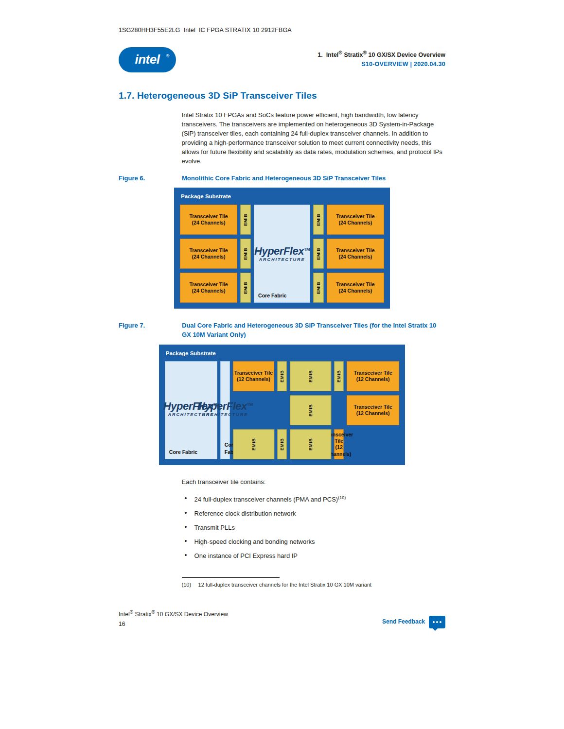1SG280HH3F55E2LG Intel IC FPGA STRATIX 10 2912FBGA
intel®
1. Intel® Stratix® 10 GX/SX Device Overview
S10-OVERVIEW | 2020.04.30
1.7. Heterogeneous 3D SiP Transceiver Tiles
Intel Stratix 10 FPGAs and SoCs feature power efficient, high bandwidth, low latency transceivers. The transceivers are implemented on heterogeneous 3D System-in-Package (SiP) transceiver tiles, each containing 24 full-duplex transceiver channels. In addition to providing a high-performance transceiver solution to meet current connectivity needs, this allows for future flexibility and scalability as data rates, modulation schemes, and protocol IPs evolve.
Figure 6.
Monolithic Core Fabric and Heterogeneous 3D SiP Transceiver Tiles
Package Substrate
Transceiver Tile(24 Channels)
EMIB
Hyper FlexTM
ARCHITECTURE
Core Fabric
EMIB
Transceiver Tile(24 Channels)
Transceiver Tile(24 Channels)
EMIB
EMIB
Transceiver Tile(24 Channels)
Transceiver Tile(24 Channels)
EMIB
EMIB
Transceiver Tile(24 Channels)
Figure 7.
Dual Core Fabric and Heterogeneous 3D SiP Transceiver Tiles (for the Intel Stratix 10 GX 10M Variant Only)
Package Substrate
Transceiver Tile(12 Channels)
EMIB
Hyper FlexTM
ARCHITECTURE
Core Fabric
EMIB
Hyper FlexTM
ARCHITECTURE
Core Fabric
EMIB
Transceiver Tile(12 Channels)
EMIB
Transceiver Tile(12 Channels)
EMIB
EMIB
EMIB
Transceiver Tile(12 Channels)
Each transceiver tile contains:
24 full-duplex transceiver channels (PMA and PCS)(10)
Reference clock distribution network
Transmit PLLs
High-speed clocking and bonding networks
One instance of PCI Express hard IP
(10) 12 full-duplex transceiver channels for the Intel Stratix 10 GX 10M variant
Intel® Stratix® 10 GX/SX Device Overview
16
Send Feedback